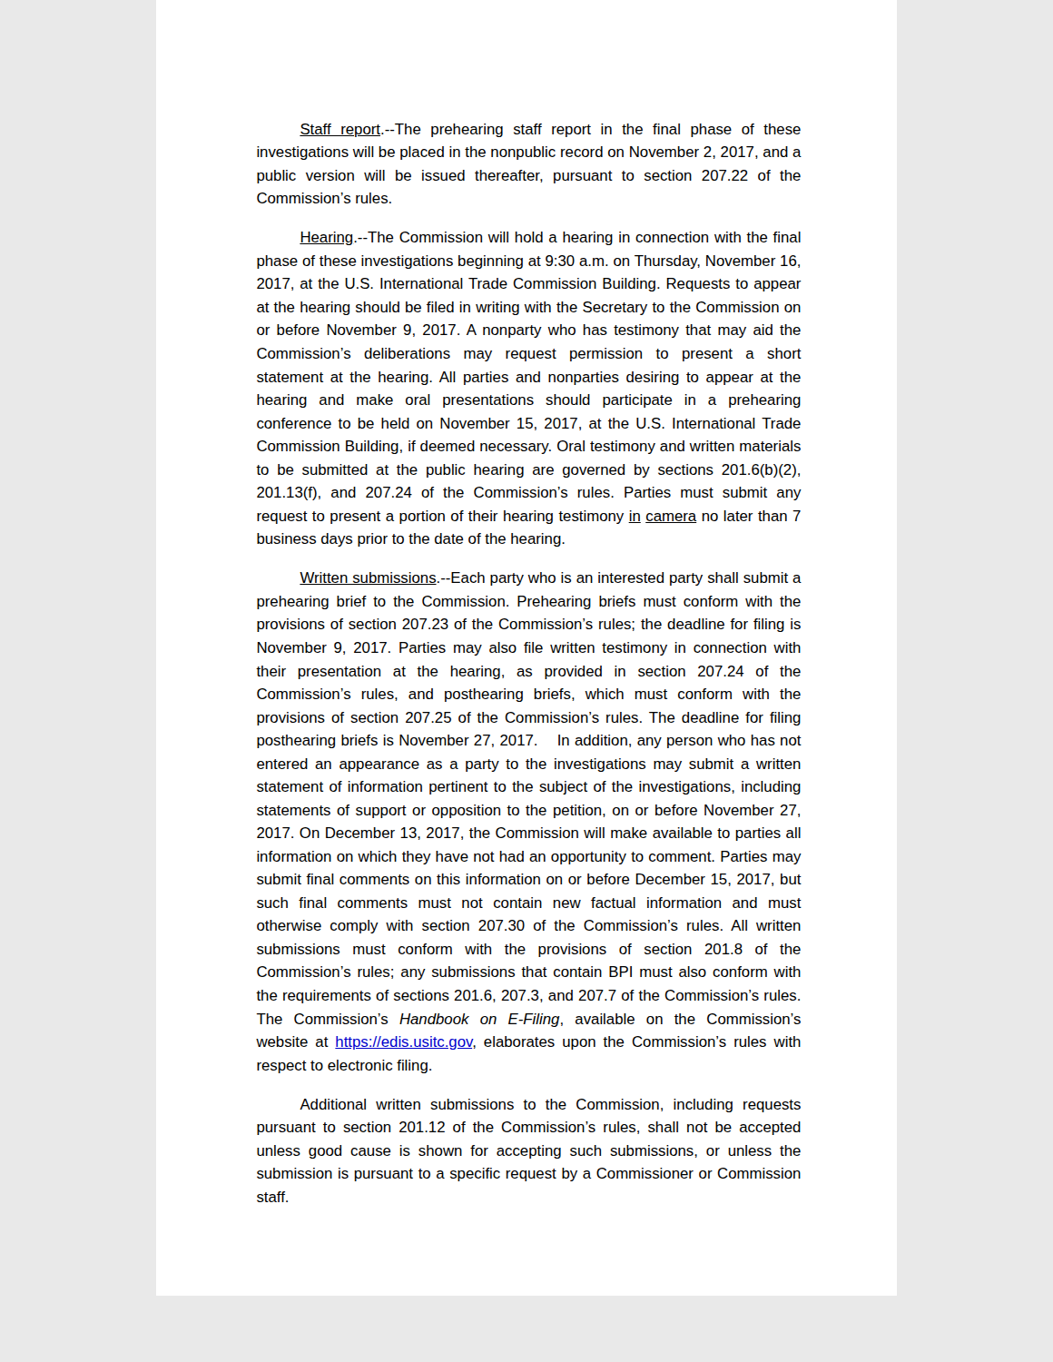Staff report.--The prehearing staff report in the final phase of these investigations will be placed in the nonpublic record on November 2, 2017, and a public version will be issued thereafter, pursuant to section 207.22 of the Commission’s rules.
Hearing.--The Commission will hold a hearing in connection with the final phase of these investigations beginning at 9:30 a.m. on Thursday, November 16, 2017, at the U.S. International Trade Commission Building. Requests to appear at the hearing should be filed in writing with the Secretary to the Commission on or before November 9, 2017. A nonparty who has testimony that may aid the Commission’s deliberations may request permission to present a short statement at the hearing. All parties and nonparties desiring to appear at the hearing and make oral presentations should participate in a prehearing conference to be held on November 15, 2017, at the U.S. International Trade Commission Building, if deemed necessary. Oral testimony and written materials to be submitted at the public hearing are governed by sections 201.6(b)(2), 201.13(f), and 207.24 of the Commission’s rules. Parties must submit any request to present a portion of their hearing testimony in camera no later than 7 business days prior to the date of the hearing.
Written submissions.--Each party who is an interested party shall submit a prehearing brief to the Commission. Prehearing briefs must conform with the provisions of section 207.23 of the Commission’s rules; the deadline for filing is November 9, 2017. Parties may also file written testimony in connection with their presentation at the hearing, as provided in section 207.24 of the Commission’s rules, and posthearing briefs, which must conform with the provisions of section 207.25 of the Commission’s rules. The deadline for filing posthearing briefs is November 27, 2017. In addition, any person who has not entered an appearance as a party to the investigations may submit a written statement of information pertinent to the subject of the investigations, including statements of support or opposition to the petition, on or before November 27, 2017. On December 13, 2017, the Commission will make available to parties all information on which they have not had an opportunity to comment. Parties may submit final comments on this information on or before December 15, 2017, but such final comments must not contain new factual information and must otherwise comply with section 207.30 of the Commission’s rules. All written submissions must conform with the provisions of section 201.8 of the Commission’s rules; any submissions that contain BPI must also conform with the requirements of sections 201.6, 207.3, and 207.7 of the Commission’s rules. The Commission’s Handbook on E-Filing, available on the Commission’s website at https://edis.usitc.gov, elaborates upon the Commission’s rules with respect to electronic filing.
Additional written submissions to the Commission, including requests pursuant to section 201.12 of the Commission’s rules, shall not be accepted unless good cause is shown for accepting such submissions, or unless the submission is pursuant to a specific request by a Commissioner or Commission staff.